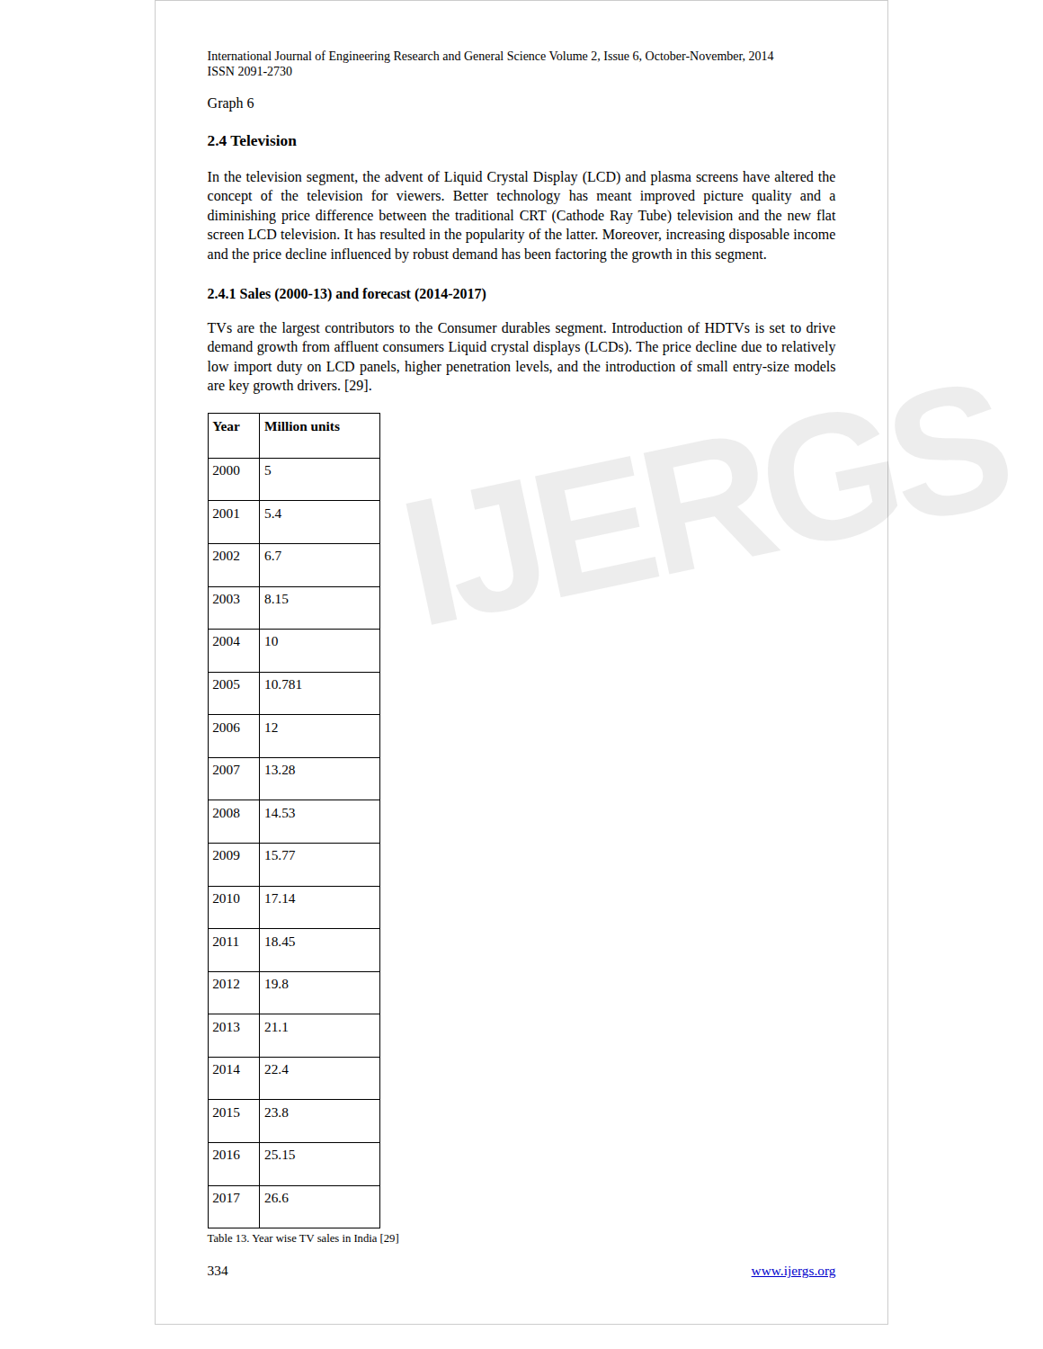IJERGS
International Journal of Engineering Research and General Science Volume 2, Issue 6, October-November, 2014
ISSN 2091-2730
Graph 6
2.4 Television
In the television segment, the advent of Liquid Crystal Display (LCD) and plasma screens have altered the concept of the television for viewers. Better technology has meant improved picture quality and a diminishing price difference between the traditional CRT (Cathode Ray Tube) television and the new flat screen LCD television. It has resulted in the popularity of the latter. Moreover, increasing disposable income and the price decline influenced by robust demand has been factoring the growth in this segment.
2.4.1 Sales (2000-13) and forecast (2014-2017)
TVs are the largest contributors to the Consumer durables segment. Introduction of HDTVs is set to drive demand growth from affluent consumers Liquid crystal displays (LCDs). The price decline due to relatively low import duty on LCD panels, higher penetration levels, and the introduction of small entry-size models are key growth drivers. [29].
| Year | Million units |
| --- | --- |
| 2000 | 5 |
| 2001 | 5.4 |
| 2002 | 6.7 |
| 2003 | 8.15 |
| 2004 | 10 |
| 2005 | 10.781 |
| 2006 | 12 |
| 2007 | 13.28 |
| 2008 | 14.53 |
| 2009 | 15.77 |
| 2010 | 17.14 |
| 2011 | 18.45 |
| 2012 | 19.8 |
| 2013 | 21.1 |
| 2014 | 22.4 |
| 2015 | 23.8 |
| 2016 | 25.15 |
| 2017 | 26.6 |
Table 13. Year wise TV sales in India [29]
334 www.ijergs.org